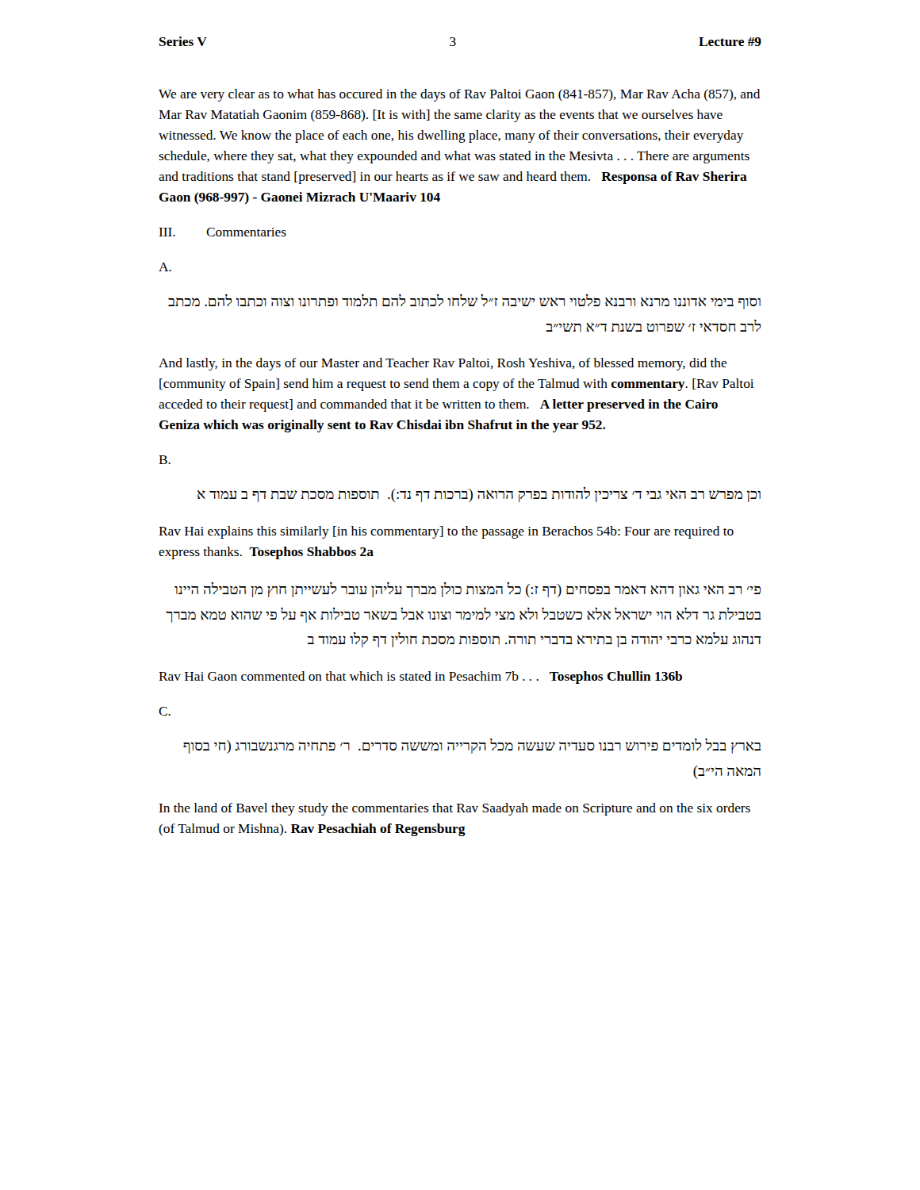Series V 3 Lecture #9
We are very clear as to what has occured in the days of Rav Paltoi Gaon (841-857), Mar Rav Acha (857), and Mar Rav Matatiah Gaonim (859-868). [It is with] the same clarity as the events that we ourselves have witnessed. We know the place of each one, his dwelling place, many of their conversations, their everyday schedule, where they sat, what they expounded and what was stated in the Mesivta . . . There are arguments and traditions that stand [preserved] in our hearts as if we saw and heard them. Responsa of Rav Sherira Gaon (968-997) - Gaonei Mizrach U'Maariv 104
III. Commentaries
A.
וסוף בימי אדוננו מרנא ורבנא פלטוי ראש ישיבה ז״ל שלחו לכתוב להם תלמוד ופתרונו וצוה וכתבו להם. מכתב לרב חסדאי ז׳ שפרוט בשנת ד״א תשי״ב
And lastly, in the days of our Master and Teacher Rav Paltoi, Rosh Yeshiva, of blessed memory, did the [community of Spain] send him a request to send them a copy of the Talmud with commentary. [Rav Paltoi acceded to their request] and commanded that it be written to them. A letter preserved in the Cairo Geniza which was originally sent to Rav Chisdai ibn Shafrut in the year 952.
B.
וכן מפרש רב האי גבי ד׳ צריכין להודות בפרק הרואה (ברכות דף נד:). תוספות מסכת שבת דף ב עמוד א
Rav Hai explains this similarly [in his commentary] to the passage in Berachos 54b: Four are required to express thanks. Tosephos Shabbos 2a
פי׳ רב האי גאון דהא דאמר בפסחים (דף ז:) כל המצות כולן מברך עליהן עובר לעשייתן חוץ מן הטבילה היינו בטבילת גר דלא הוי ישראל אלא כשטבל ולא מצי למימר וצונו אבל בשאר טבילות אף על פי שהוא טמא מברך דנהוג עלמא כרבי יהודה בן בתירא בדברי תורה. תוספות מסכת חולין דף קלו עמוד ב
Rav Hai Gaon commented on that which is stated in Pesachim 7b . . . Tosephos Chullin 136b
C.
בארץ בבל לומדים פירוש רבנו סעדיה שעשה מכל הקרייה ומששה סדרים. ר׳ פתחיה מרגנשבורג (חי בסוף המאה הי״ב)
In the land of Bavel they study the commentaries that Rav Saadyah made on Scripture and on the six orders (of Talmud or Mishna). Rav Pesachiah of Regensburg